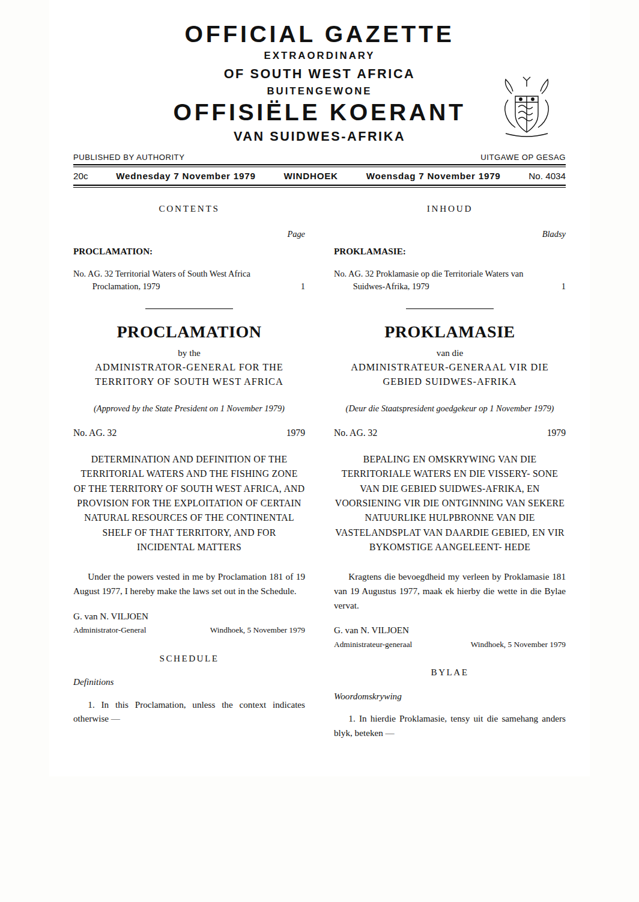OFFICIAL GAZETTE
EXTRAORDINARY
OF SOUTH WEST AFRICA
BUITENGEWONE
OFFISIËLE KOERANT
VAN SUIDWES-AFRIKA
PUBLISHED BY AUTHORITY
UITGAWE OP GESAG
20c
Wednesday 7 November 1979
WINDHOEK
Woensdag 7 November 1979
No. 4034
CONTENTS
Page
PROCLAMATION:
No. AG. 32 Territorial Waters of South West Africa Proclamation, 1979 1
PROCLAMATION
by the
ADMINISTRATOR-GENERAL FOR THE
TERRITORY OF SOUTH WEST AFRICA
(Approved by the State President on 1 November 1979)
No. AG. 32 1979
DETERMINATION AND DEFINITION OF THE TERRITORIAL WATERS AND THE FISHING ZONE OF THE TERRITORY OF SOUTH WEST AFRICA, AND PROVISION FOR THE EXPLOITATION OF CERTAIN NATURAL RESOURCES OF THE CONTINENTAL SHELF OF THAT TERRITORY, AND FOR INCIDENTAL MATTERS
Under the powers vested in me by Proclamation 181 of 19 August 1977, I hereby make the laws set out in the Schedule.
G. van N. VILJOEN
Administrator-General Windhoek, 5 November 1979
SCHEDULE
Definitions
1. In this Proclamation, unless the context indicates otherwise —
INHOUD
Bladsy
PROKLAMASIE:
No. AG. 32 Proklamasie op die Territoriale Waters van Suidwes-Afrika, 1979 1
PROKLAMASIE
van die
ADMINISTRATEUR-GENERAAL VIR DIE
GEBIED SUIDWES-AFRIKA
(Deur die Staatspresident goedgekeur op 1 November 1979)
No. AG. 32 1979
BEPALING EN OMSKRYWING VAN DIE TERRITORIALE WATERS EN DIE VISSERY- SONE VAN DIE GEBIED SUIDWES-AFRIKA, EN VOORSIENING VIR DIE ONTGINNING VAN SEKERE NATUURLIKE HULPBRONNE VAN DIE VASTELANDSPLAT VAN DAARDIE GEBIED, EN VIR BYKOMSTIGE AANGELEENT- HEDE
Kragtens die bevoegdheid my verleen by Proklamasie 181 van 19 Augustus 1977, maak ek hierby die wette in die Bylae vervat.
G. van N. VILJOEN
Administrateur-generaal Windhoek, 5 November 1979
BYLAE
Woordomskrywing
1. In hierdie Proklamasie, tensy uit die samehang anders blyk, beteken —